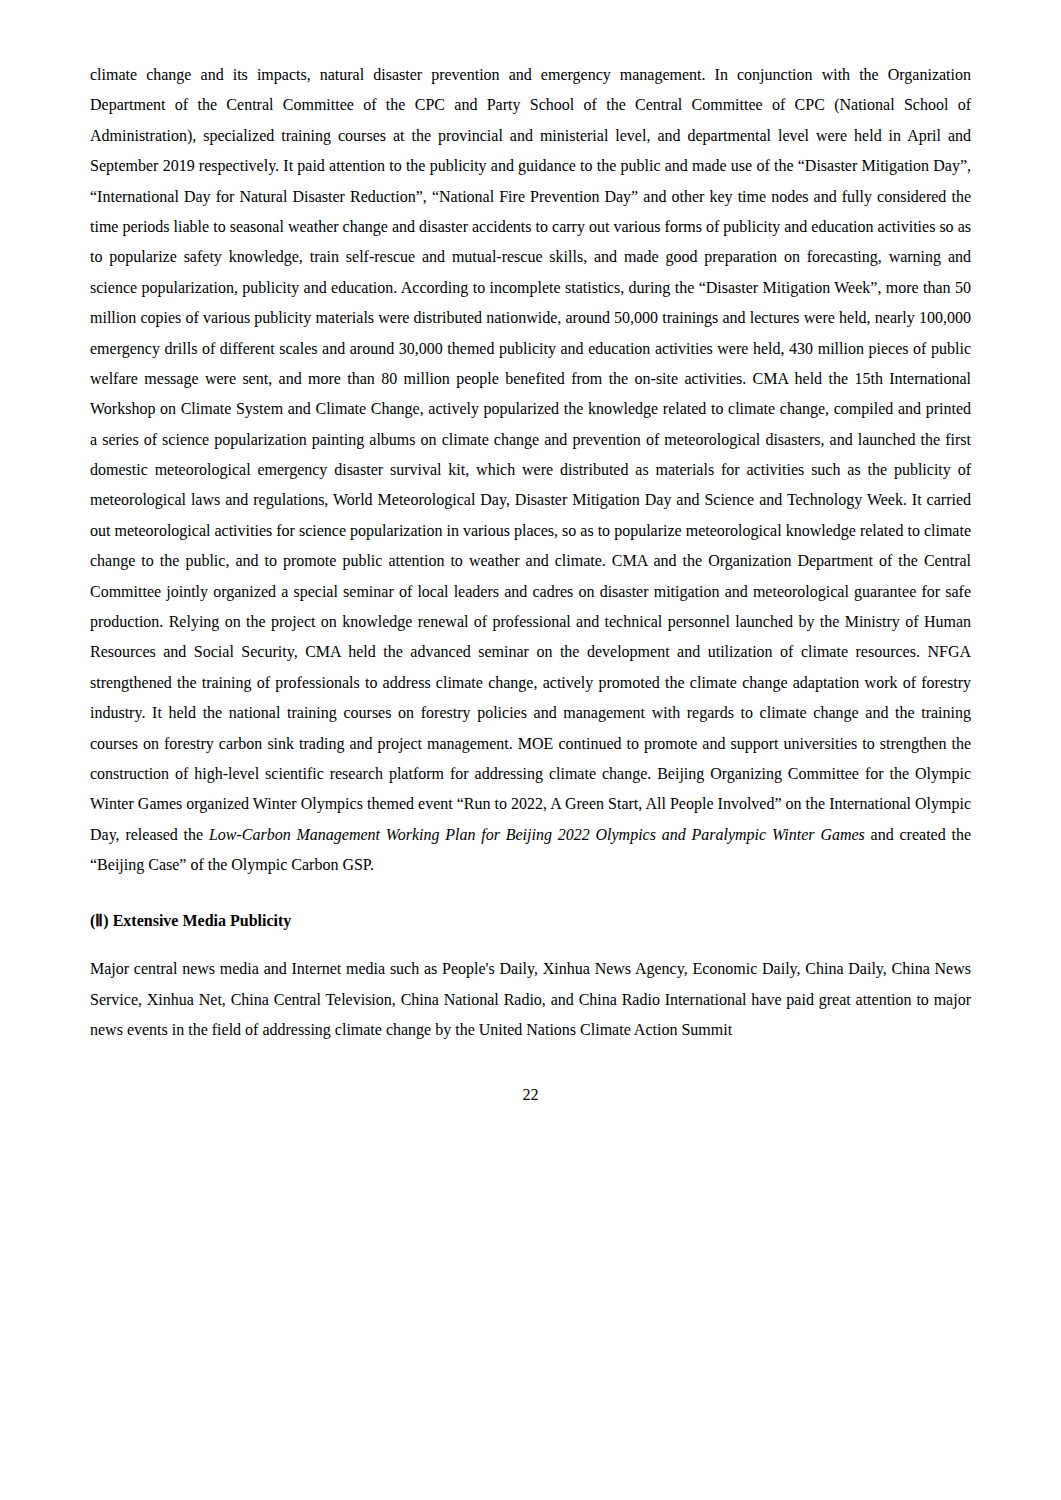climate change and its impacts, natural disaster prevention and emergency management. In conjunction with the Organization Department of the Central Committee of the CPC and Party School of the Central Committee of CPC (National School of Administration), specialized training courses at the provincial and ministerial level, and departmental level were held in April and September 2019 respectively. It paid attention to the publicity and guidance to the public and made use of the “Disaster Mitigation Day”, “International Day for Natural Disaster Reduction”, “National Fire Prevention Day” and other key time nodes and fully considered the time periods liable to seasonal weather change and disaster accidents to carry out various forms of publicity and education activities so as to popularize safety knowledge, train self-rescue and mutual-rescue skills, and made good preparation on forecasting, warning and science popularization, publicity and education. According to incomplete statistics, during the “Disaster Mitigation Week”, more than 50 million copies of various publicity materials were distributed nationwide, around 50,000 trainings and lectures were held, nearly 100,000 emergency drills of different scales and around 30,000 themed publicity and education activities were held, 430 million pieces of public welfare message were sent, and more than 80 million people benefited from the on-site activities. CMA held the 15th International Workshop on Climate System and Climate Change, actively popularized the knowledge related to climate change, compiled and printed a series of science popularization painting albums on climate change and prevention of meteorological disasters, and launched the first domestic meteorological emergency disaster survival kit, which were distributed as materials for activities such as the publicity of meteorological laws and regulations, World Meteorological Day, Disaster Mitigation Day and Science and Technology Week. It carried out meteorological activities for science popularization in various places, so as to popularize meteorological knowledge related to climate change to the public, and to promote public attention to weather and climate. CMA and the Organization Department of the Central Committee jointly organized a special seminar of local leaders and cadres on disaster mitigation and meteorological guarantee for safe production. Relying on the project on knowledge renewal of professional and technical personnel launched by the Ministry of Human Resources and Social Security, CMA held the advanced seminar on the development and utilization of climate resources. NFGA strengthened the training of professionals to address climate change, actively promoted the climate change adaptation work of forestry industry. It held the national training courses on forestry policies and management with regards to climate change and the training courses on forestry carbon sink trading and project management. MOE continued to promote and support universities to strengthen the construction of high-level scientific research platform for addressing climate change. Beijing Organizing Committee for the Olympic Winter Games organized Winter Olympics themed event “Run to 2022, A Green Start, All People Involved” on the International Olympic Day, released the Low-Carbon Management Working Plan for Beijing 2022 Olympics and Paralympic Winter Games and created the “Beijing Case” of the Olympic Carbon GSP.
(Ⅱ) Extensive Media Publicity
Major central news media and Internet media such as People's Daily, Xinhua News Agency, Economic Daily, China Daily, China News Service, Xinhua Net, China Central Television, China National Radio, and China Radio International have paid great attention to major news events in the field of addressing climate change by the United Nations Climate Action Summit
22